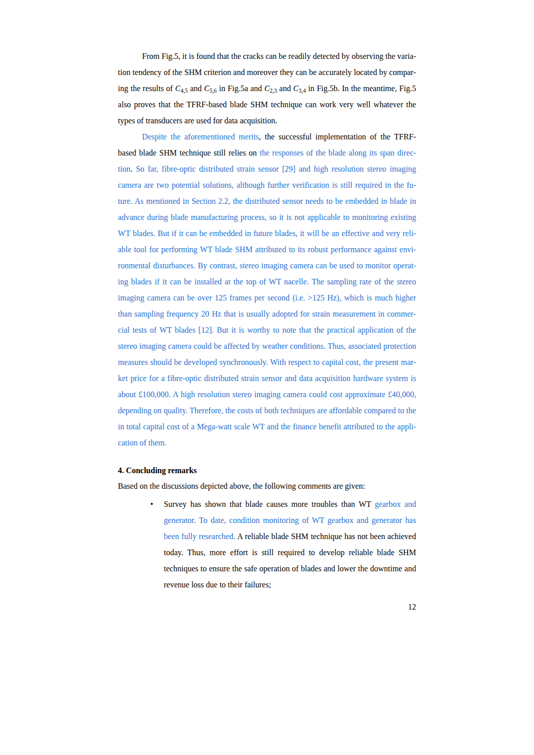From Fig.5, it is found that the cracks can be readily detected by observing the variation tendency of the SHM criterion and moreover they can be accurately located by comparing the results of C 4,5 and C 5,6 in Fig.5a and C 2,3 and C 3,4 in Fig.5b. In the meantime, Fig.5 also proves that the TFRF-based blade SHM technique can work very well whatever the types of transducers are used for data acquisition.
Despite the aforementioned merits, the successful implementation of the TFRF-based blade SHM technique still relies on the responses of the blade along its span direction. So far, fibre-optic distributed strain sensor [29] and high resolution stereo imaging camera are two potential solutions, although further verification is still required in the future. As mentioned in Section 2.2, the distributed sensor needs to be embedded in blade in advance during blade manufacturing process, so it is not applicable to monitoring existing WT blades. But if it can be embedded in future blades, it will be an effective and very reliable tool for performing WT blade SHM attributed to its robust performance against environmental disturbances. By contrast, stereo imaging camera can be used to monitor operating blades if it can be installed at the top of WT nacelle. The sampling rate of the stereo imaging camera can be over 125 frames per second (i.e. >125 Hz), which is much higher than sampling frequency 20 Hz that is usually adopted for strain measurement in commercial tests of WT blades [12]. But it is worthy to note that the practical application of the stereo imaging camera could be affected by weather conditions. Thus, associated protection measures should be developed synchronously. With respect to capital cost, the present market price for a fibre-optic distributed strain sensor and data acquisition hardware system is about £100,000. A high resolution stereo imaging camera could cost approximate £40,000, depending on quality. Therefore, the costs of both techniques are affordable compared to the in total capital cost of a Mega-watt scale WT and the finance benefit attributed to the application of them.
4. Concluding remarks
Based on the discussions depicted above, the following comments are given:
Survey has shown that blade causes more troubles than WT gearbox and generator. To date, condition monitoring of WT gearbox and generator has been fully researched. A reliable blade SHM technique has not been achieved today. Thus, more effort is still required to develop reliable blade SHM techniques to ensure the safe operation of blades and lower the downtime and revenue loss due to their failures;
12